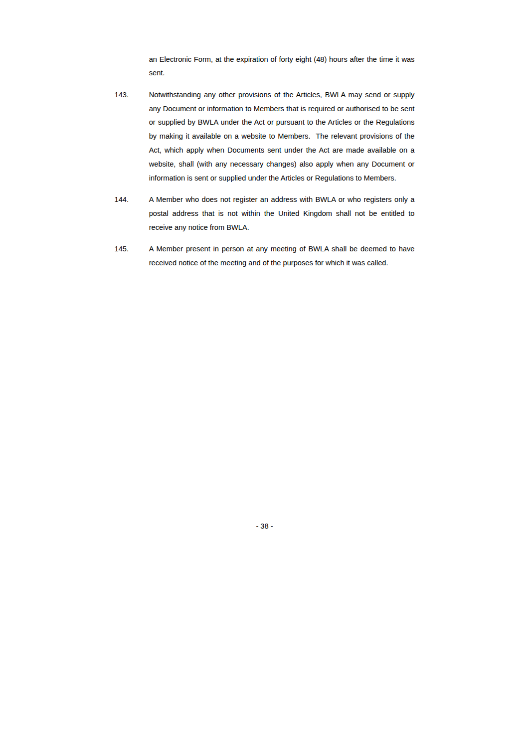an Electronic Form, at the expiration of forty eight (48) hours after the time it was sent.
143.
Notwithstanding any other provisions of the Articles, BWLA may send or supply any Document or information to Members that is required or authorised to be sent or supplied by BWLA under the Act or pursuant to the Articles or the Regulations by making it available on a website to Members. The relevant provisions of the Act, which apply when Documents sent under the Act are made available on a website, shall (with any necessary changes) also apply when any Document or information is sent or supplied under the Articles or Regulations to Members.
144.
A Member who does not register an address with BWLA or who registers only a postal address that is not within the United Kingdom shall not be entitled to receive any notice from BWLA.
145.
A Member present in person at any meeting of BWLA shall be deemed to have received notice of the meeting and of the purposes for which it was called.
- 38 -